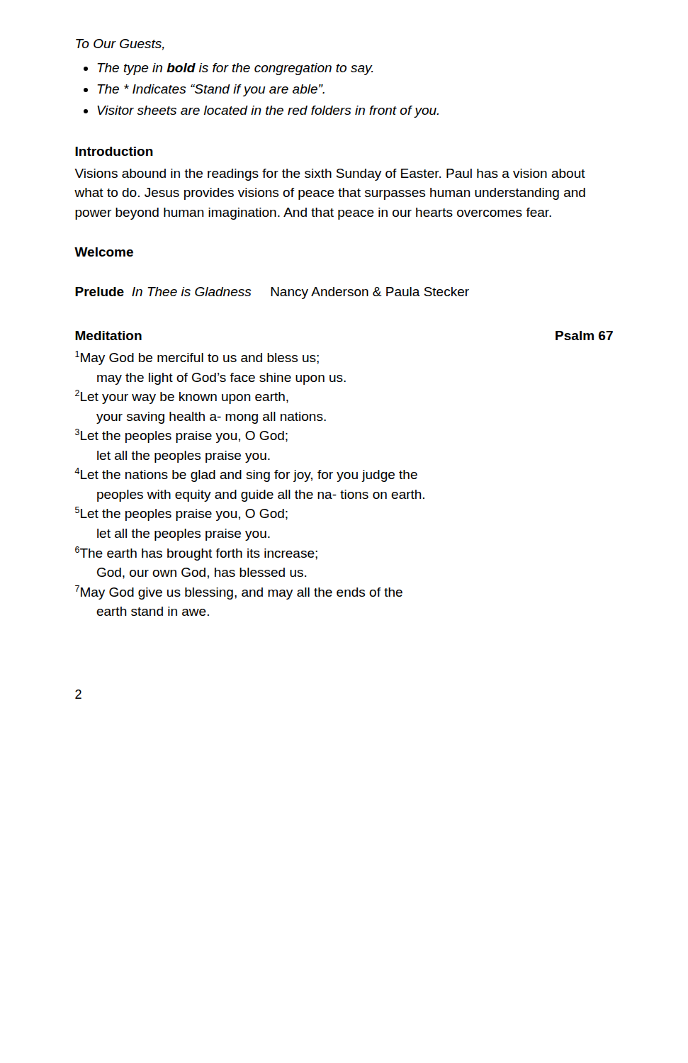To Our Guests,
The type in bold is for the congregation to say.
The * Indicates “Stand if you are able”.
Visitor sheets are located in the red folders in front of you.
Introduction
Visions abound in the readings for the sixth Sunday of Easter. Paul has a vision about what to do. Jesus provides visions of peace that surpasses human understanding and power beyond human imagination. And that peace in our hearts overcomes fear.
Welcome
Prelude In Thee is Gladness Nancy Anderson & Paula Stecker
Meditation Psalm 67
1May God be merciful to us and bless us;
may the light of God’s face shine upon us.
2Let your way be known upon earth,
your saving health a- mong all nations.
3Let the peoples praise you, O God;
let all the peoples praise you.
4Let the nations be glad and sing for joy, for you judge the
peoples with equity and guide all the na- tions on earth.
5Let the peoples praise you, O God;
let all the peoples praise you.
6The earth has brought forth its increase;
God, our own God, has blessed us.
7May God give us blessing, and may all the ends of the
earth stand in awe.
2